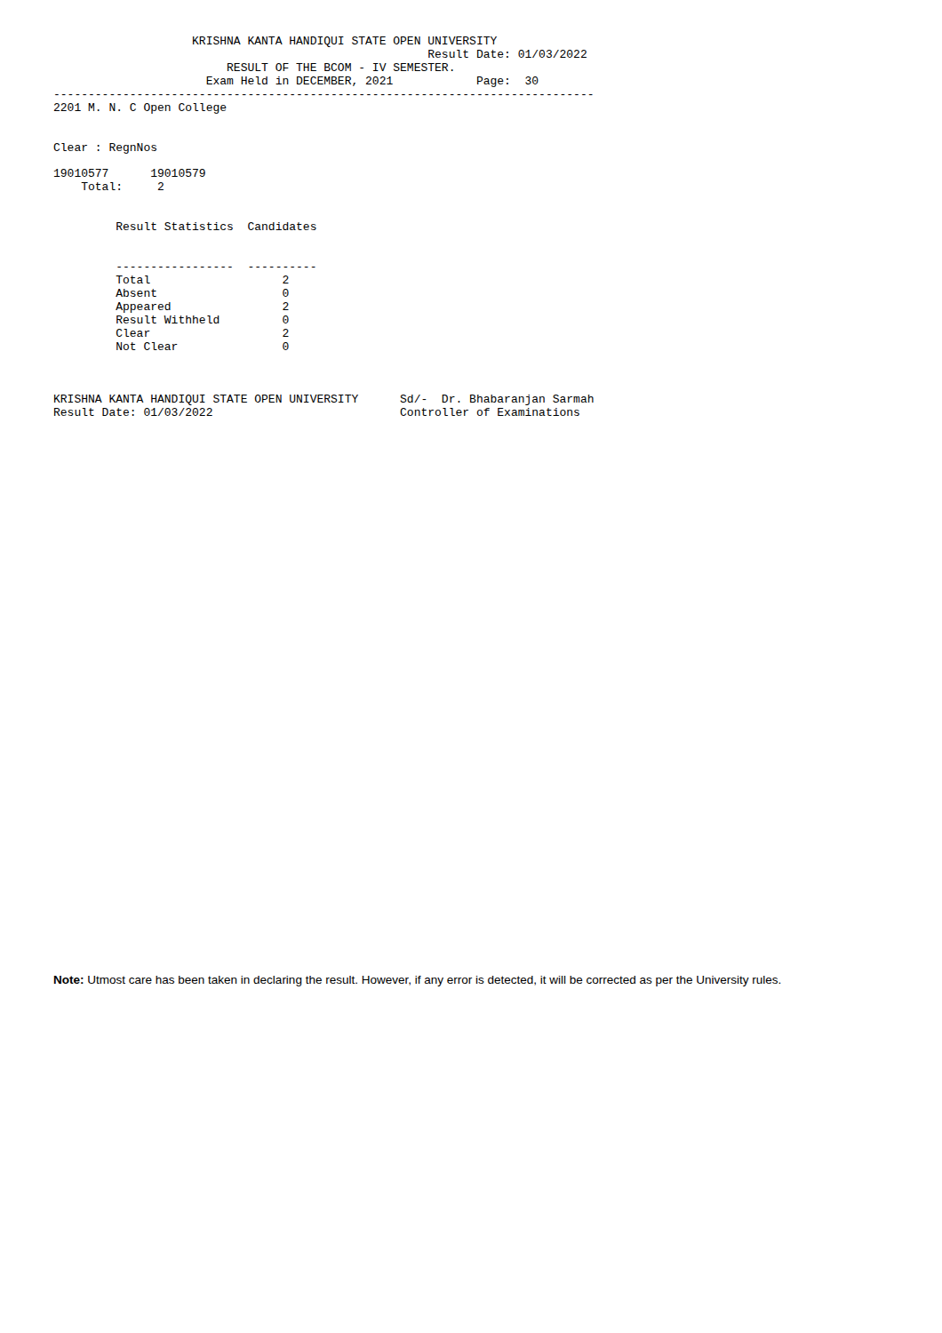KRISHNA KANTA HANDIQUI STATE OPEN UNIVERSITY
                                                      Result Date: 01/03/2022
                         RESULT OF THE BCOM - IV SEMESTER.
                      Exam Held in DECEMBER, 2021            Page:  30
------------------------------------------------------------------------------
2201 M. N. C Open College


Clear : RegnNos

19010577      19010579
    Total:     2


         Result Statistics  Candidates


         -----------------  ----------
         Total                   2
         Absent                  0
         Appeared                2
         Result Withheld         0
         Clear                   2
         Not Clear               0



KRISHNA KANTA HANDIQUI STATE OPEN UNIVERSITY      Sd/-  Dr. Bhabaranjan Sarmah
Result Date: 01/03/2022                           Controller of Examinations
Note: Utmost care has been taken in declaring the result. However, if any error is detected, it will be corrected as per the University rules.